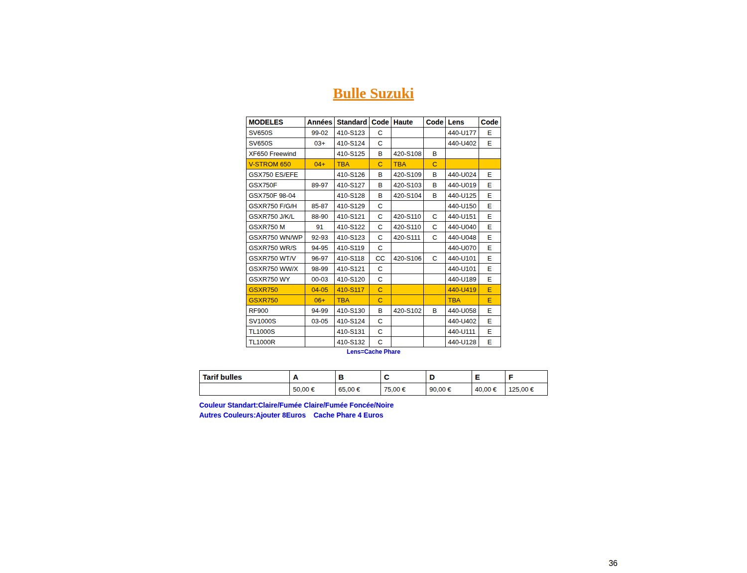Bulle Suzuki
| MODELES | Années | Standard | Code | Haute | Code | Lens | Code |
| --- | --- | --- | --- | --- | --- | --- | --- |
| SV650S | 99-02 | 410-S123 | C | | | 440-U177 | E |
| SV650S | 03+ | 410-S124 | C | | | 440-U402 | E |
| XF650 Freewind | | 410-S125 | B | 420-S108 | B | | |
| V-STROM 650 | 04+ | TBA | C | TBA | C | | |
| GSX750 ES/EFE | | 410-S126 | B | 420-S109 | B | 440-U024 | E |
| GSX750F | 89-97 | 410-S127 | B | 420-S103 | B | 440-U019 | E |
| GSX750F 98-04 | | 410-S128 | B | 420-S104 | B | 440-U125 | E |
| GSXR750 F/G/H | 85-87 | 410-S129 | C | | | 440-U150 | E |
| GSXR750 J/K/L | 88-90 | 410-S121 | C | 420-S110 | C | 440-U151 | E |
| GSXR750 M | 91 | 410-S122 | C | 420-S110 | C | 440-U040 | E |
| GSXR750 WN/WP | 92-93 | 410-S123 | C | 420-S111 | C | 440-U048 | E |
| GSXR750 WR/S | 94-95 | 410-S119 | C | | | 440-U070 | E |
| GSXR750 WT/V | 96-97 | 410-S118 | CC | 420-S106 | C | 440-U101 | E |
| GSXR750 WW/X | 98-99 | 410-S121 | C | | | 440-U101 | E |
| GSXR750 WY | 00-03 | 410-S120 | C | | | 440-U189 | E |
| GSXR750 | 04-05 | 410-S117 | C | | | 440-U419 | E |
| GSXR750 | 06+ | TBA | C | | | TBA | E |
| RF900 | 94-99 | 410-S130 | B | 420-S102 | B | 440-U058 | E |
| SV1000S | 03-05 | 410-S124 | C | | | 440-U402 | E |
| TL1000S | | 410-S131 | C | | | 440-U111 | E |
| TL1000R | | 410-S132 | C | | | 440-U128 | E |
Lens=Cache Phare
| Tarif bulles | A | B | C | D | E | F |
| --- | --- | --- | --- | --- | --- | --- |
| | 50,00 € | 65,00 € | 75,00 € | 90,00 € | 40,00 € | 125,00 € |
Couleur Standart:Claire/Fumée Claire/Fumée Foncée/Noire
Autres Couleurs:Ajouter 8Euros Cache Phare 4 Euros
36